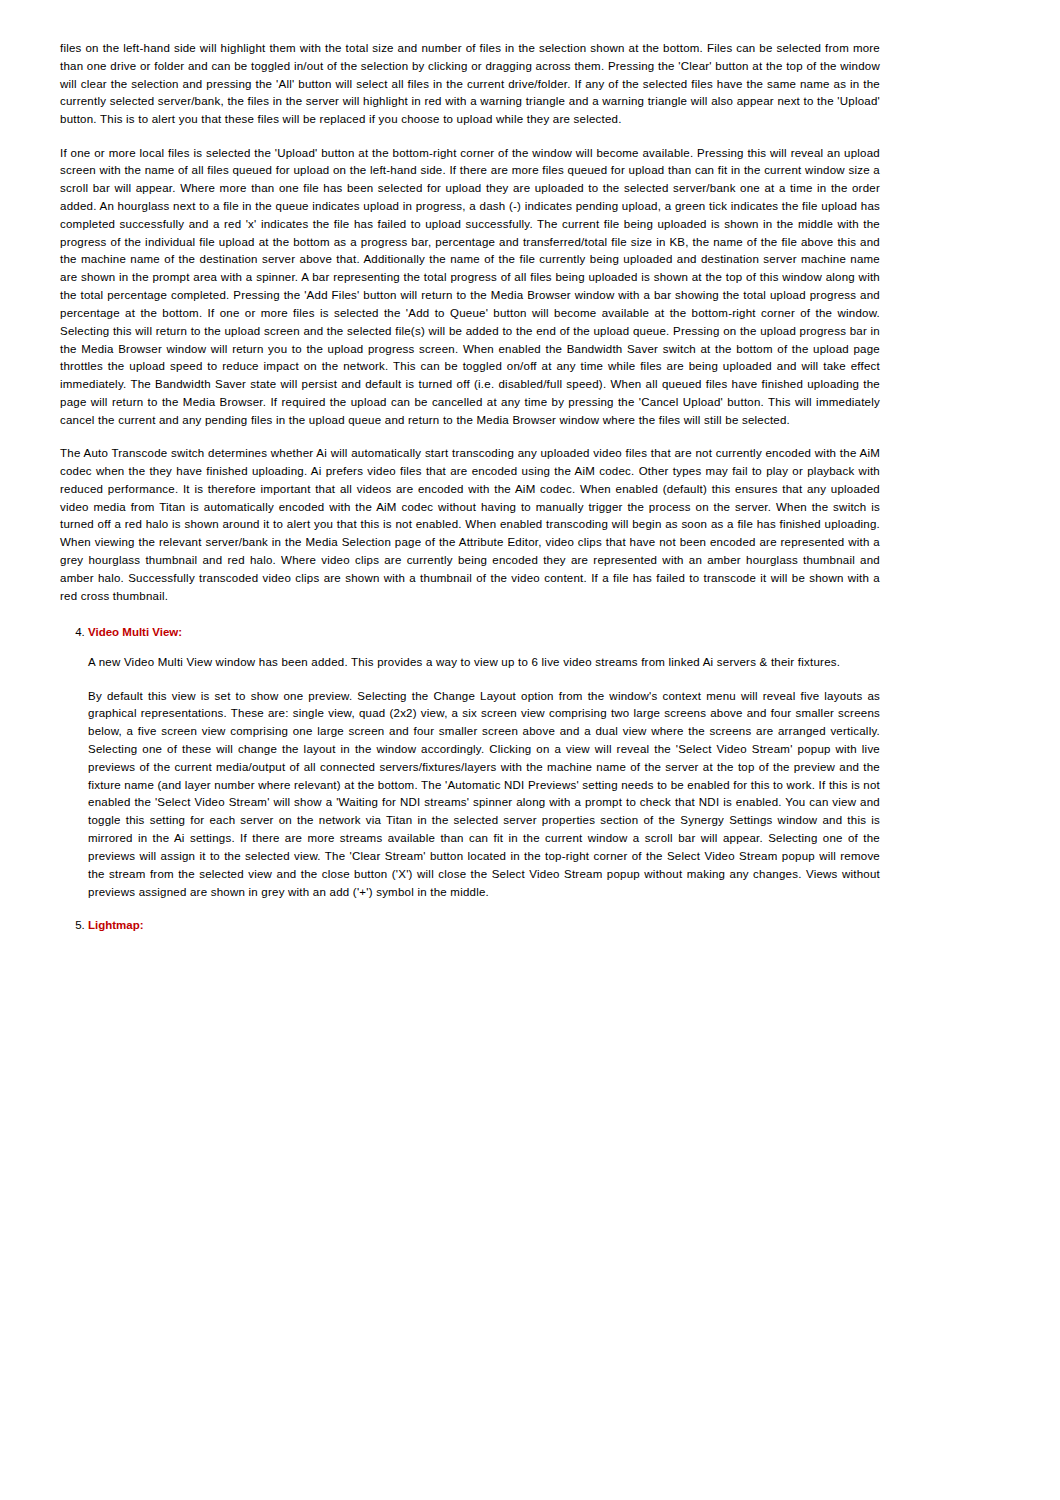files on the left-hand side will highlight them with the total size and number of files in the selection shown at the bottom. Files can be selected from more than one drive or folder and can be toggled in/out of the selection by clicking or dragging across them. Pressing the 'Clear' button at the top of the window will clear the selection and pressing the 'All' button will select all files in the current drive/folder. If any of the selected files have the same name as in the currently selected server/bank, the files in the server will highlight in red with a warning triangle and a warning triangle will also appear next to the 'Upload' button. This is to alert you that these files will be replaced if you choose to upload while they are selected.
If one or more local files is selected the 'Upload' button at the bottom-right corner of the window will become available. Pressing this will reveal an upload screen with the name of all files queued for upload on the left-hand side. If there are more files queued for upload than can fit in the current window size a scroll bar will appear. Where more than one file has been selected for upload they are uploaded to the selected server/bank one at a time in the order added. An hourglass next to a file in the queue indicates upload in progress, a dash (-) indicates pending upload, a green tick indicates the file upload has completed successfully and a red 'x' indicates the file has failed to upload successfully. The current file being uploaded is shown in the middle with the progress of the individual file upload at the bottom as a progress bar, percentage and transferred/total file size in KB, the name of the file above this and the machine name of the destination server above that. Additionally the name of the file currently being uploaded and destination server machine name are shown in the prompt area with a spinner. A bar representing the total progress of all files being uploaded is shown at the top of this window along with the total percentage completed. Pressing the 'Add Files' button will return to the Media Browser window with a bar showing the total upload progress and percentage at the bottom. If one or more files is selected the 'Add to Queue' button will become available at the bottom-right corner of the window. Selecting this will return to the upload screen and the selected file(s) will be added to the end of the upload queue. Pressing on the upload progress bar in the Media Browser window will return you to the upload progress screen. When enabled the Bandwidth Saver switch at the bottom of the upload page throttles the upload speed to reduce impact on the network. This can be toggled on/off at any time while files are being uploaded and will take effect immediately. The Bandwidth Saver state will persist and default is turned off (i.e. disabled/full speed). When all queued files have finished uploading the page will return to the Media Browser. If required the upload can be cancelled at any time by pressing the 'Cancel Upload' button. This will immediately cancel the current and any pending files in the upload queue and return to the Media Browser window where the files will still be selected.
The Auto Transcode switch determines whether Ai will automatically start transcoding any uploaded video files that are not currently encoded with the AiM codec when the they have finished uploading. Ai prefers video files that are encoded using the AiM codec. Other types may fail to play or playback with reduced performance. It is therefore important that all videos are encoded with the AiM codec. When enabled (default) this ensures that any uploaded video media from Titan is automatically encoded with the AiM codec without having to manually trigger the process on the server. When the switch is turned off a red halo is shown around it to alert you that this is not enabled. When enabled transcoding will begin as soon as a file has finished uploading. When viewing the relevant server/bank in the Media Selection page of the Attribute Editor, video clips that have not been encoded are represented with a grey hourglass thumbnail and red halo. Where video clips are currently being encoded they are represented with an amber hourglass thumbnail and amber halo. Successfully transcoded video clips are shown with a thumbnail of the video content. If a file has failed to transcode it will be shown with a red cross thumbnail.
Video Multi View:
A new Video Multi View window has been added. This provides a way to view up to 6 live video streams from linked Ai servers & their fixtures.
By default this view is set to show one preview. Selecting the Change Layout option from the window's context menu will reveal five layouts as graphical representations. These are: single view, quad (2x2) view, a six screen view comprising two large screens above and four smaller screens below, a five screen view comprising one large screen and four smaller screen above and a dual view where the screens are arranged vertically. Selecting one of these will change the layout in the window accordingly. Clicking on a view will reveal the 'Select Video Stream' popup with live previews of the current media/output of all connected servers/fixtures/layers with the machine name of the server at the top of the preview and the fixture name (and layer number where relevant) at the bottom. The 'Automatic NDI Previews' setting needs to be enabled for this to work. If this is not enabled the 'Select Video Stream' will show a 'Waiting for NDI streams' spinner along with a prompt to check that NDI is enabled. You can view and toggle this setting for each server on the network via Titan in the selected server properties section of the Synergy Settings window and this is mirrored in the Ai settings. If there are more streams available than can fit in the current window a scroll bar will appear. Selecting one of the previews will assign it to the selected view. The 'Clear Stream' button located in the top-right corner of the Select Video Stream popup will remove the stream from the selected view and the close button ('X') will close the Select Video Stream popup without making any changes. Views without previews assigned are shown in grey with an add ('+') symbol in the middle.
Lightmap: